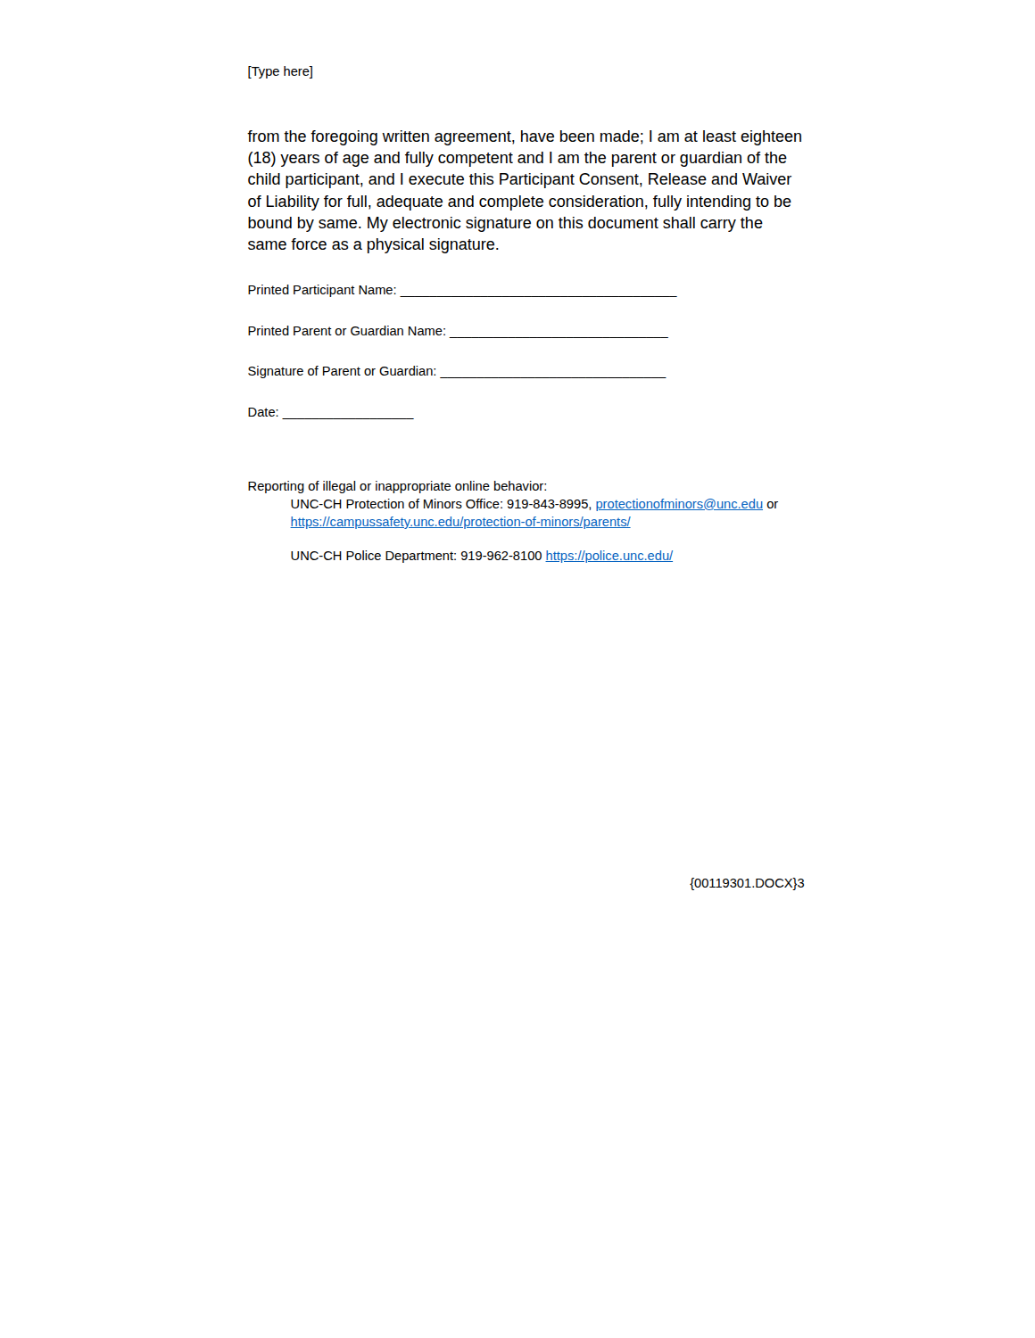[Type here]
from the foregoing written agreement, have been made; I am at least eighteen (18) years of age and fully competent and I am the parent or guardian of the child participant, and I execute this Participant Consent, Release and Waiver of Liability for full, adequate and complete consideration, fully intending to be bound by same. My electronic signature on this document shall carry the same force as a physical signature.
Printed Participant Name: ______________________________________
Printed Parent or Guardian Name: ______________________________
Signature of Parent or Guardian: _______________________________
Date: __________________
Reporting of illegal or inappropriate online behavior:
UNC-CH Protection of Minors Office: 919-843-8995, protectionofminors@unc.edu or https://campussafety.unc.edu/protection-of-minors/parents/
UNC-CH Police Department: 919-962-8100 https://police.unc.edu/
{00119301.DOCX}3